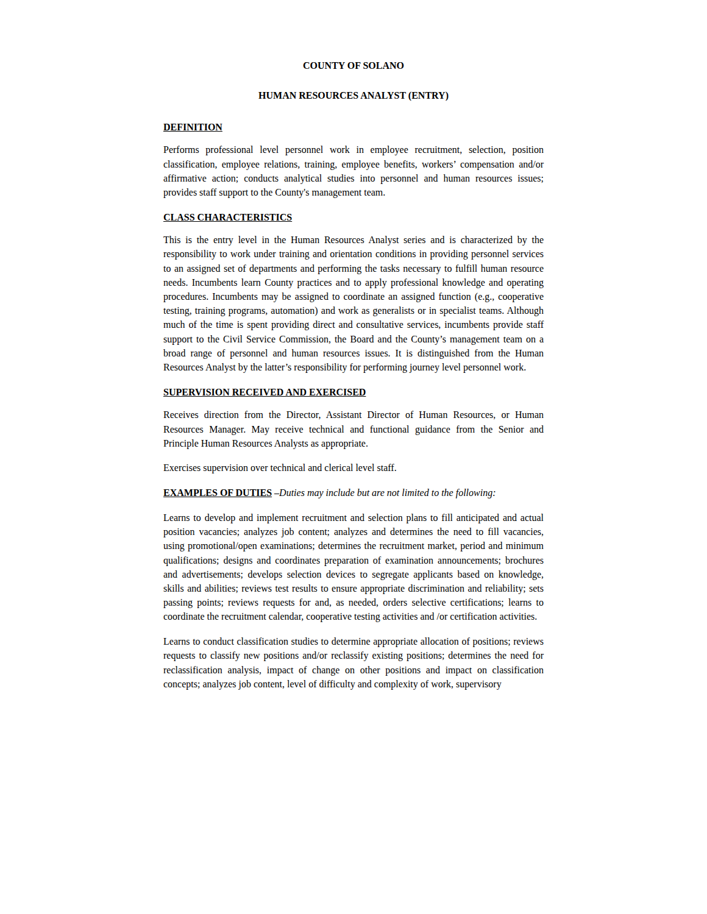COUNTY OF SOLANO
HUMAN RESOURCES ANALYST (ENTRY)
DEFINITION
Performs professional level personnel work in employee recruitment, selection, position classification, employee relations, training, employee benefits, workers’ compensation and/or affirmative action; conducts analytical studies into personnel and human resources issues; provides staff support to the County's management team.
CLASS CHARACTERISTICS
This is the entry level in the Human Resources Analyst series and is characterized by the responsibility to work under training and orientation conditions in providing personnel services to an assigned set of departments and performing the tasks necessary to fulfill human resource needs. Incumbents learn County practices and to apply professional knowledge and operating procedures. Incumbents may be assigned to coordinate an assigned function (e.g., cooperative testing, training programs, automation) and work as generalists or in specialist teams. Although much of the time is spent providing direct and consultative services, incumbents provide staff support to the Civil Service Commission, the Board and the County’s management team on a broad range of personnel and human resources issues. It is distinguished from the Human Resources Analyst by the latter’s responsibility for performing journey level personnel work.
SUPERVISION RECEIVED AND EXERCISED
Receives direction from the Director, Assistant Director of Human Resources, or Human Resources Manager. May receive technical and functional guidance from the Senior and Principle Human Resources Analysts as appropriate.
Exercises supervision over technical and clerical level staff.
EXAMPLES OF DUTIES –Duties may include but are not limited to the following:
Learns to develop and implement recruitment and selection plans to fill anticipated and actual position vacancies; analyzes job content; analyzes and determines the need to fill vacancies, using promotional/open examinations; determines the recruitment market, period and minimum qualifications; designs and coordinates preparation of examination announcements; brochures and advertisements; develops selection devices to segregate applicants based on knowledge, skills and abilities; reviews test results to ensure appropriate discrimination and reliability; sets passing points; reviews requests for and, as needed, orders selective certifications; learns to coordinate the recruitment calendar, cooperative testing activities and /or certification activities.
Learns to conduct classification studies to determine appropriate allocation of positions; reviews requests to classify new positions and/or reclassify existing positions; determines the need for reclassification analysis, impact of change on other positions and impact on classification concepts; analyzes job content, level of difficulty and complexity of work, supervisory